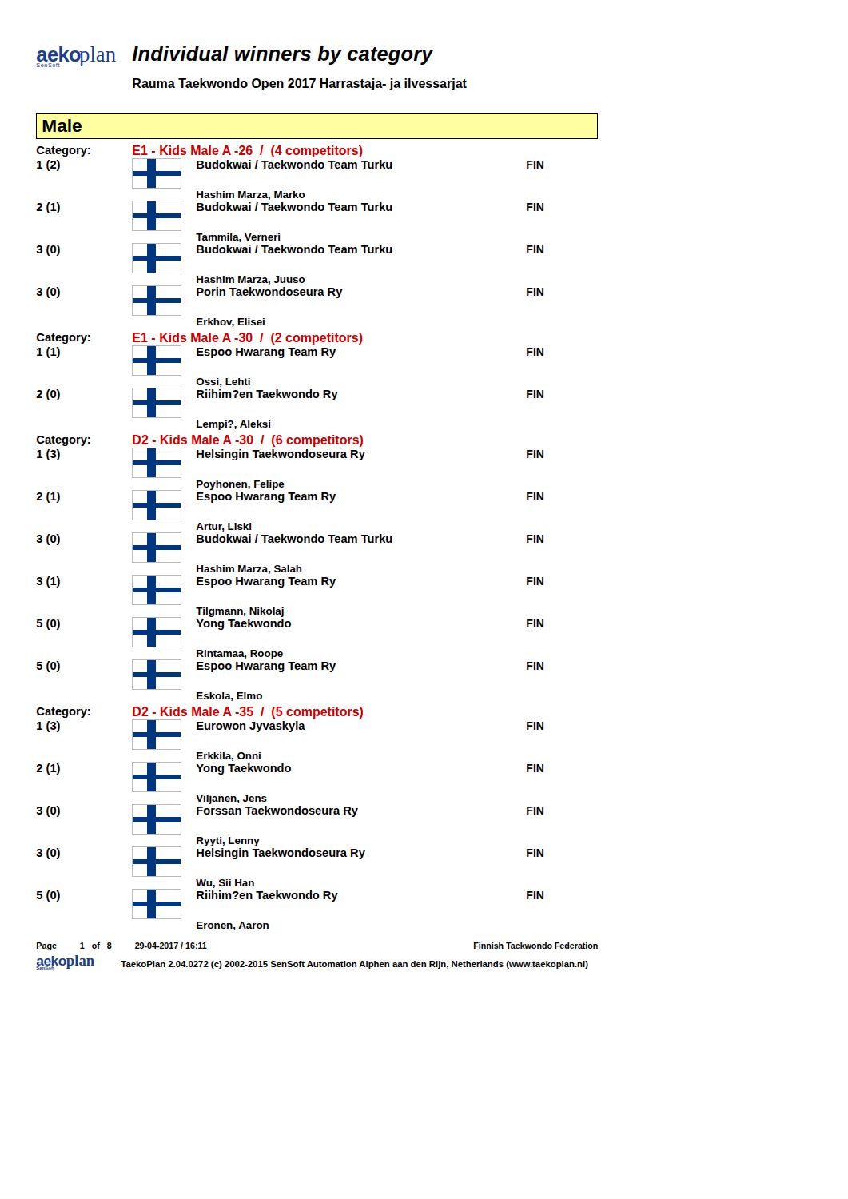aeko plan
SenSoft
Individual winners by category
Rauma Taekwondo Open 2017 Harrastaja- ja ilvessarjat
Male
| Category: | E1 - Kids Male A -26 / (4 competitors) |
| 1 (2) | | Budokwai / Taekwondo Team Turku | FIN |
| | | Hashim Marza, Marko | |
| 2 (1) | | Budokwai / Taekwondo Team Turku | FIN |
| | | Tammila, Verneri | |
| 3 (0) | | Budokwai / Taekwondo Team Turku | FIN |
| | | Hashim Marza, Juuso | |
| 3 (0) | | Porin Taekwondoseura Ry | FIN |
| | | Erkhov, Elisei | |
| Category: | E1 - Kids Male A -30 / (2 competitors) |
| 1 (1) | | Espoo Hwarang Team Ry | FIN |
| | | Ossi, Lehti | |
| 2 (0) | | Riihim?en Taekwondo Ry | FIN |
| | | Lempi?, Aleksi | |
| Category: | D2 - Kids Male A -30 / (6 competitors) |
| 1 (3) | | Helsingin Taekwondoseura Ry | FIN |
| | | Poyhonen, Felipe | |
| 2 (1) | | Espoo Hwarang Team Ry | FIN |
| | | Artur, Liski | |
| 3 (0) | | Budokwai / Taekwondo Team Turku | FIN |
| | | Hashim Marza, Salah | |
| 3 (1) | | Espoo Hwarang Team Ry | FIN |
| | | Tilgmann, Nikolaj | |
| 5 (0) | | Yong Taekwondo | FIN |
| | | Rintamaa, Roope | |
| 5 (0) | | Espoo Hwarang Team Ry | FIN |
| | | Eskola, Elmo | |
| Category: | D2 - Kids Male A -35 / (5 competitors) |
| 1 (3) | | Eurowon Jyvaskyla | FIN |
| | | Erkkila, Onni | |
| 2 (1) | | Yong Taekwondo | FIN |
| | | Viljanen, Jens | |
| 3 (0) | | Forssan Taekwondoseura Ry | FIN |
| | | Ryyti, Lenny | |
| 3 (0) | | Helsingin Taekwondoseura Ry | FIN |
| | | Wu, Sii Han | |
| 5 (0) | | Riihim?en Taekwondo Ry | FIN |
| | | Eronen, Aaron | |
Page 1 of 8 29-04-2017 / 16:11
Finnish Taekwondo Federation
aeko plan
SenSoft
TaekoPlan 2.04.0272 (c) 2002-2015 SenSoft Automation Alphen aan den Rijn, Netherlands (www.taekoplan.nl)